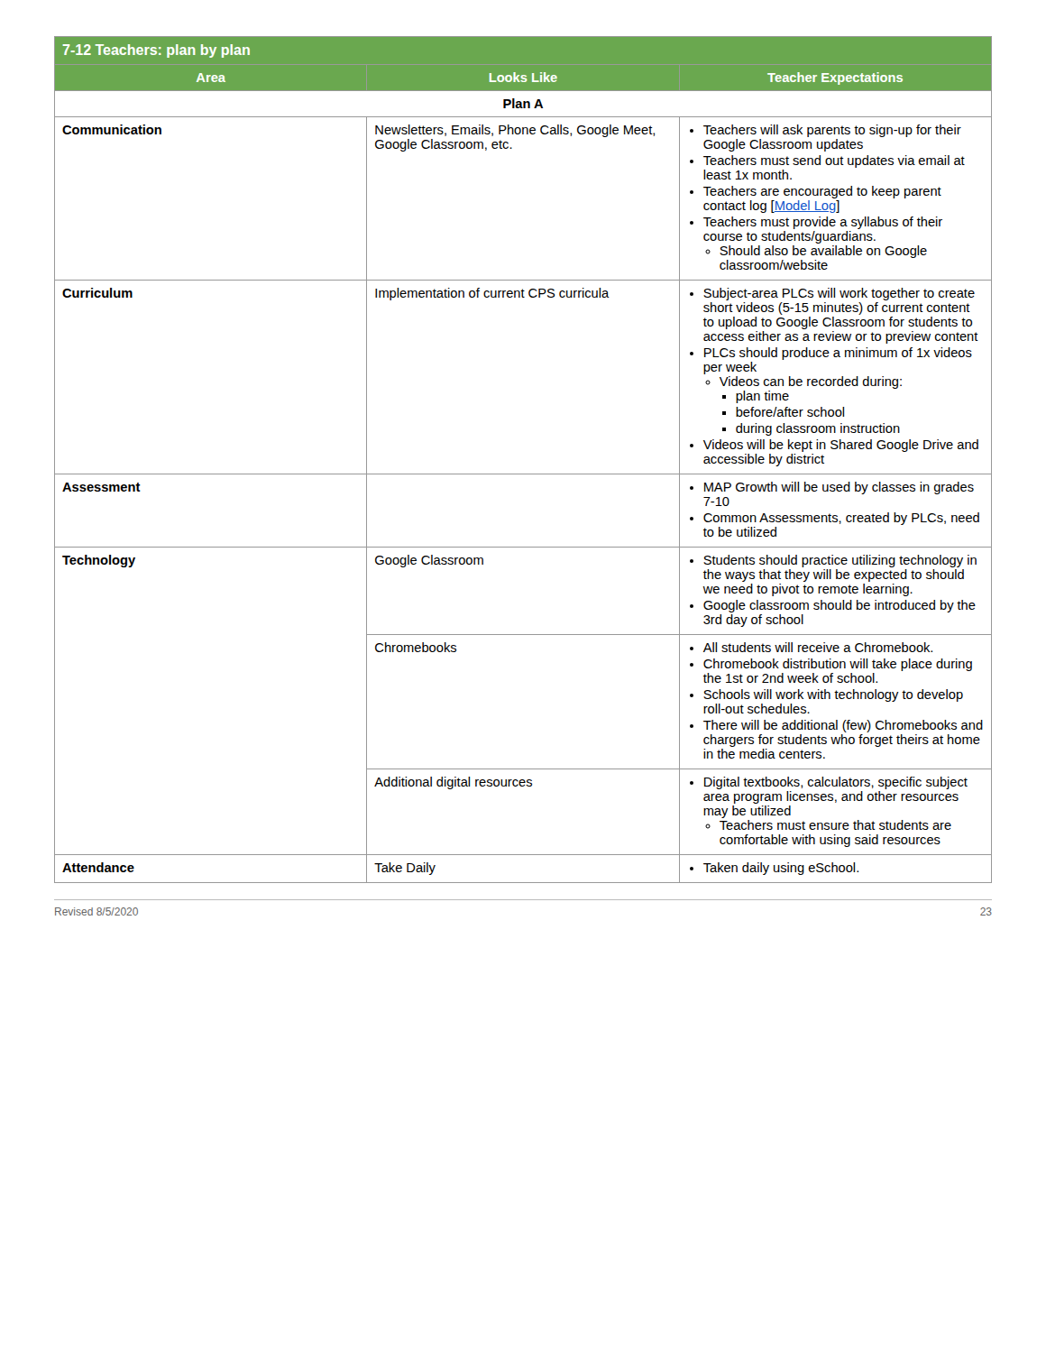| 7-12 Teachers: plan by plan |
| --- |
| Area | Looks Like | Teacher Expectations |
| Plan A |
| Communication | Newsletters, Emails, Phone Calls, Google Meet, Google Classroom, etc. | Teachers will ask parents to sign-up for their Google Classroom updates Teachers must send out updates via email at least 1x month. Teachers are encouraged to keep parent contact log [ Model Log ] Teachers must provide a syllabus of their course to students/guardians. Should also be available on Google classroom/website |
| Curriculum | Implementation of current CPS curricula | Subject-area PLCs will work together to create short videos (5-15 minutes) of current content to upload to Google Classroom for students to access either as a review or to preview content PLCs should produce a minimum of 1x videos per week Videos can be recorded during: plan time before/after school during classroom instruction Videos will be kept in Shared Google Drive and accessible by district |
| Assessment | | MAP Growth will be used by classes in grades 7-10 Common Assessments, created by PLCs, need to be utilized |
| Technology | Google Classroom | Students should practice utilizing technology in the ways that they will be expected to should we need to pivot to remote learning. Google classroom should be introduced by the 3rd day of school |
| Chromebooks | All students will receive a Chromebook. Chromebook distribution will take place during the 1st or 2nd week of school. Schools will work with technology to develop roll-out schedules. There will be additional (few) Chromebooks and chargers for students who forget theirs at home in the media centers. |
| Additional digital resources | Digital textbooks, calculators, specific subject area program licenses, and other resources may be utilized Teachers must ensure that students are comfortable with using said resources |
| Attendance | Take Daily | Taken daily using eSchool. |
Revised 8/5/2020 23